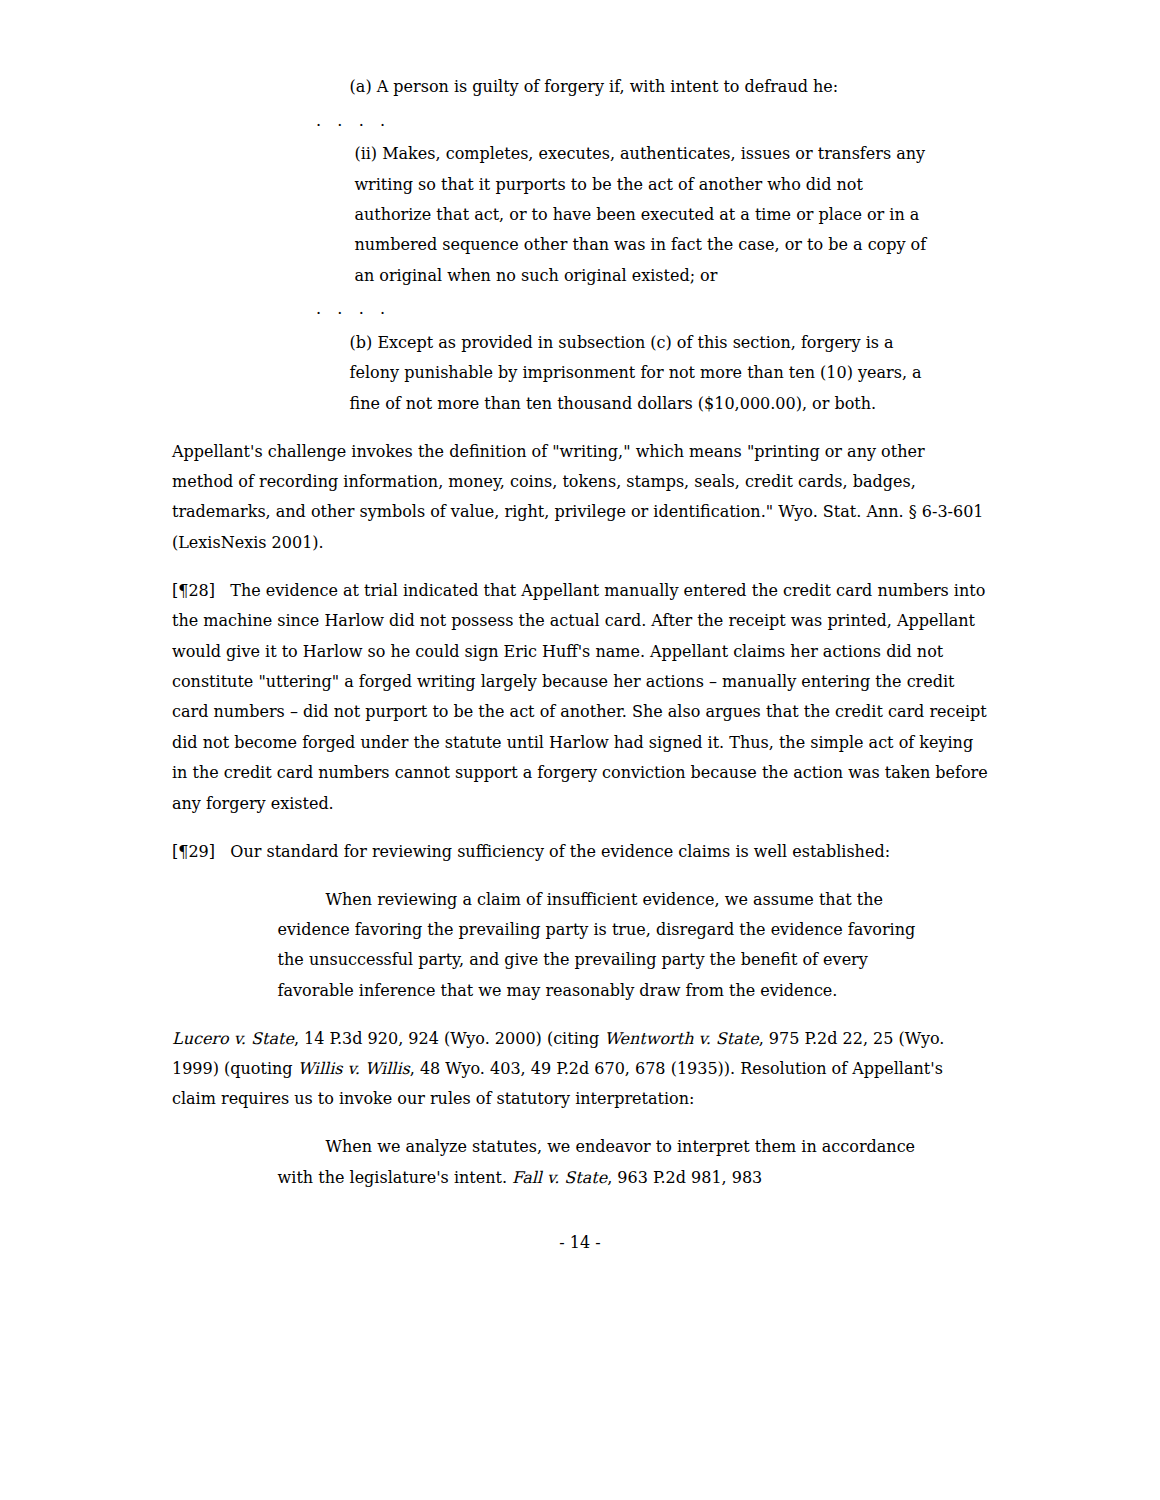(a) A person is guilty of forgery if, with intent to defraud he:
. . . .
(ii) Makes, completes, executes, authenticates, issues or transfers any writing so that it purports to be the act of another who did not authorize that act, or to have been executed at a time or place or in a numbered sequence other than was in fact the case, or to be a copy of an original when no such original existed; or
. . . .
(b) Except as provided in subsection (c) of this section, forgery is a felony punishable by imprisonment for not more than ten (10) years, a fine of not more than ten thousand dollars ($10,000.00), or both.
Appellant's challenge invokes the definition of "writing," which means "printing or any other method of recording information, money, coins, tokens, stamps, seals, credit cards, badges, trademarks, and other symbols of value, right, privilege or identification." Wyo. Stat. Ann. § 6-3-601 (LexisNexis 2001).
[¶28] The evidence at trial indicated that Appellant manually entered the credit card numbers into the machine since Harlow did not possess the actual card. After the receipt was printed, Appellant would give it to Harlow so he could sign Eric Huff's name. Appellant claims her actions did not constitute "uttering" a forged writing largely because her actions – manually entering the credit card numbers – did not purport to be the act of another. She also argues that the credit card receipt did not become forged under the statute until Harlow had signed it. Thus, the simple act of keying in the credit card numbers cannot support a forgery conviction because the action was taken before any forgery existed.
[¶29] Our standard for reviewing sufficiency of the evidence claims is well established:
When reviewing a claim of insufficient evidence, we assume that the evidence favoring the prevailing party is true, disregard the evidence favoring the unsuccessful party, and give the prevailing party the benefit of every favorable inference that we may reasonably draw from the evidence.
Lucero v. State, 14 P.3d 920, 924 (Wyo. 2000) (citing Wentworth v. State, 975 P.2d 22, 25 (Wyo. 1999) (quoting Willis v. Willis, 48 Wyo. 403, 49 P.2d 670, 678 (1935)). Resolution of Appellant's claim requires us to invoke our rules of statutory interpretation:
When we analyze statutes, we endeavor to interpret them in accordance with the legislature's intent. Fall v. State, 963 P.2d 981, 983
- 14 -